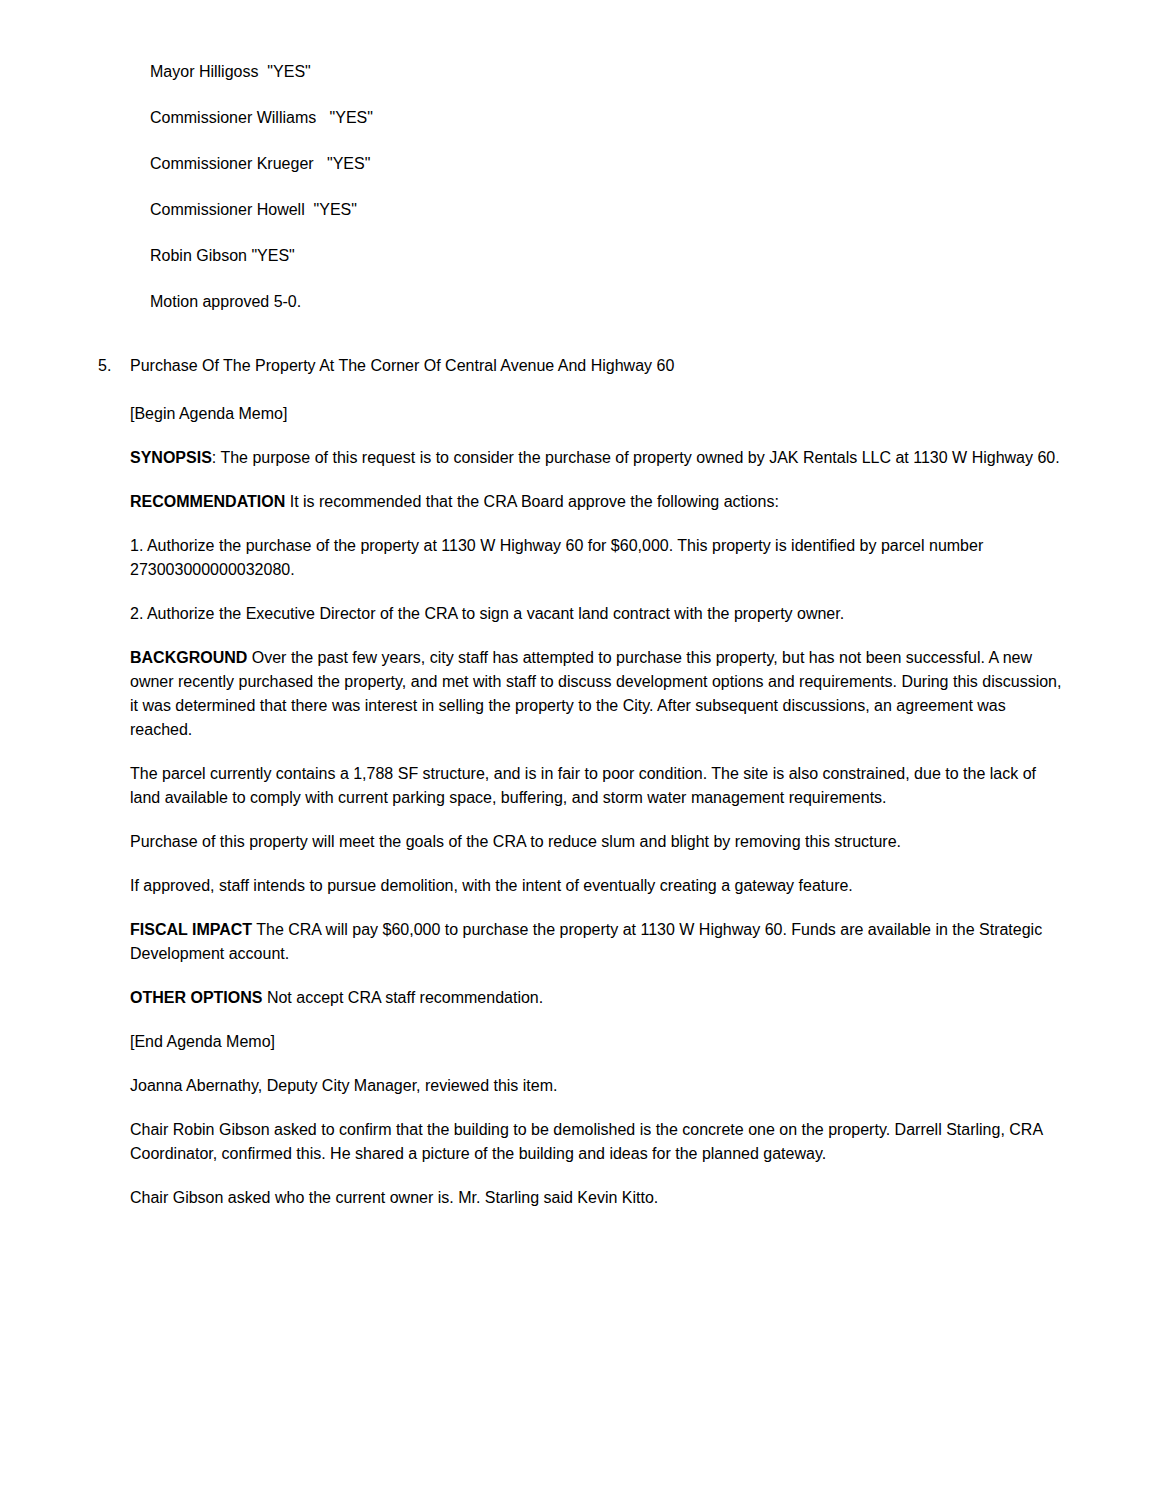Mayor Hilligoss "YES"
Commissioner Williams "YES"
Commissioner Krueger "YES"
Commissioner Howell "YES"
Robin Gibson "YES"
Motion approved 5-0.
Purchase Of The Property At The Corner Of Central Avenue And Highway 60
[Begin Agenda Memo]
SYNOPSIS: The purpose of this request is to consider the purchase of property owned by JAK Rentals LLC at 1130 W Highway 60.
RECOMMENDATION It is recommended that the CRA Board approve the following actions:
1. Authorize the purchase of the property at 1130 W Highway 60 for $60,000. This property is identified by parcel number 273003000000032080.
2. Authorize the Executive Director of the CRA to sign a vacant land contract with the property owner.
BACKGROUND Over the past few years, city staff has attempted to purchase this property, but has not been successful. A new owner recently purchased the property, and met with staff to discuss development options and requirements. During this discussion, it was determined that there was interest in selling the property to the City. After subsequent discussions, an agreement was reached.
The parcel currently contains a 1,788 SF structure, and is in fair to poor condition. The site is also constrained, due to the lack of land available to comply with current parking space, buffering, and storm water management requirements.
Purchase of this property will meet the goals of the CRA to reduce slum and blight by removing this structure.
If approved, staff intends to pursue demolition, with the intent of eventually creating a gateway feature.
FISCAL IMPACT The CRA will pay $60,000 to purchase the property at 1130 W Highway 60. Funds are available in the Strategic Development account.
OTHER OPTIONS Not accept CRA staff recommendation.
[End Agenda Memo]
Joanna Abernathy, Deputy City Manager, reviewed this item.
Chair Robin Gibson asked to confirm that the building to be demolished is the concrete one on the property. Darrell Starling, CRA Coordinator, confirmed this. He shared a picture of the building and ideas for the planned gateway.
Chair Gibson asked who the current owner is. Mr. Starling said Kevin Kitto.